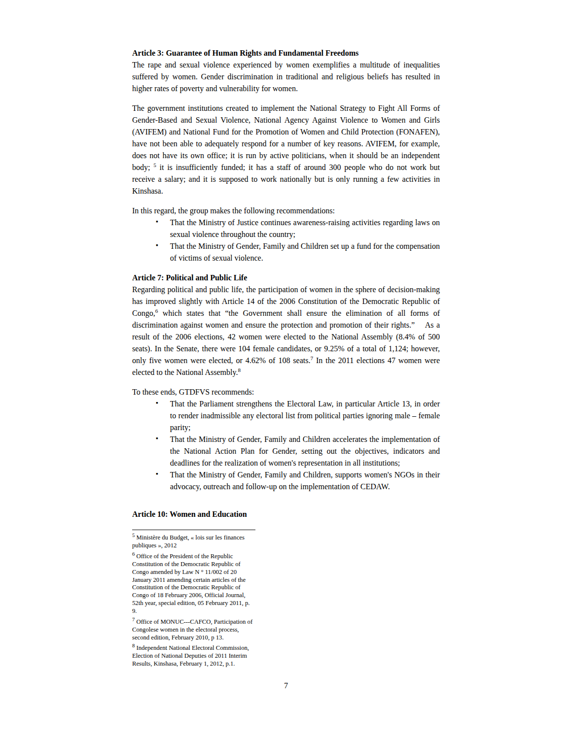Article 3: Guarantee of Human Rights and Fundamental Freedoms
The rape and sexual violence experienced by women exemplifies a multitude of inequalities suffered by women. Gender discrimination in traditional and religious beliefs has resulted in higher rates of poverty and vulnerability for women.
The government institutions created to implement the National Strategy to Fight All Forms of Gender-Based and Sexual Violence, National Agency Against Violence to Women and Girls (AVIFEM) and National Fund for the Promotion of Women and Child Protection (FONAFEN), have not been able to adequately respond for a number of key reasons. AVIFEM, for example, does not have its own office; it is run by active politicians, when it should be an independent body; 5 it is insufficiently funded; it has a staff of around 300 people who do not work but receive a salary; and it is supposed to work nationally but is only running a few activities in Kinshasa.
In this regard, the group makes the following recommendations:
That the Ministry of Justice continues awareness-raising activities regarding laws on sexual violence throughout the country;
That the Ministry of Gender, Family and Children set up a fund for the compensation of victims of sexual violence.
Article 7: Political and Public Life
Regarding political and public life, the participation of women in the sphere of decision-making has improved slightly with Article 14 of the 2006 Constitution of the Democratic Republic of Congo,6 which states that “the Government shall ensure the elimination of all forms of discrimination against women and ensure the protection and promotion of their rights.” As a result of the 2006 elections, 42 women were elected to the National Assembly (8.4% of 500 seats). In the Senate, there were 104 female candidates, or 9.25% of a total of 1,124; however, only five women were elected, or 4.62% of 108 seats.7 In the 2011 elections 47 women were elected to the National Assembly.8
To these ends, GTDFVS recommends:
That the Parliament strengthens the Electoral Law, in particular Article 13, in order to render inadmissible any electoral list from political parties ignoring male – female parity;
That the Ministry of Gender, Family and Children accelerates the implementation of the National Action Plan for Gender, setting out the objectives, indicators and deadlines for the realization of women's representation in all institutions;
That the Ministry of Gender, Family and Children, supports women's NGOs in their advocacy, outreach and follow-up on the implementation of CEDAW.
Article 10: Women and Education
5 Ministère du Budget, « lois sur les finances publiques », 2012
6 Office of the President of the Republic Constitution of the Democratic Republic of Congo amended by Law N ° 11/002 of 20 January 2011 amending certain articles of the Constitution of the Democratic Republic of Congo of 18 February 2006, Official Journal, 52th year, special edition, 05 February 2011, p. 9.
7 Office of MONUC---CAFCO, Participation of Congolese women in the electoral process, second edition, February 2010, p 13.
8 Independent National Electoral Commission, Election of National Deputies of 2011 Interim Results, Kinshasa, February 1, 2012, p.1.
7